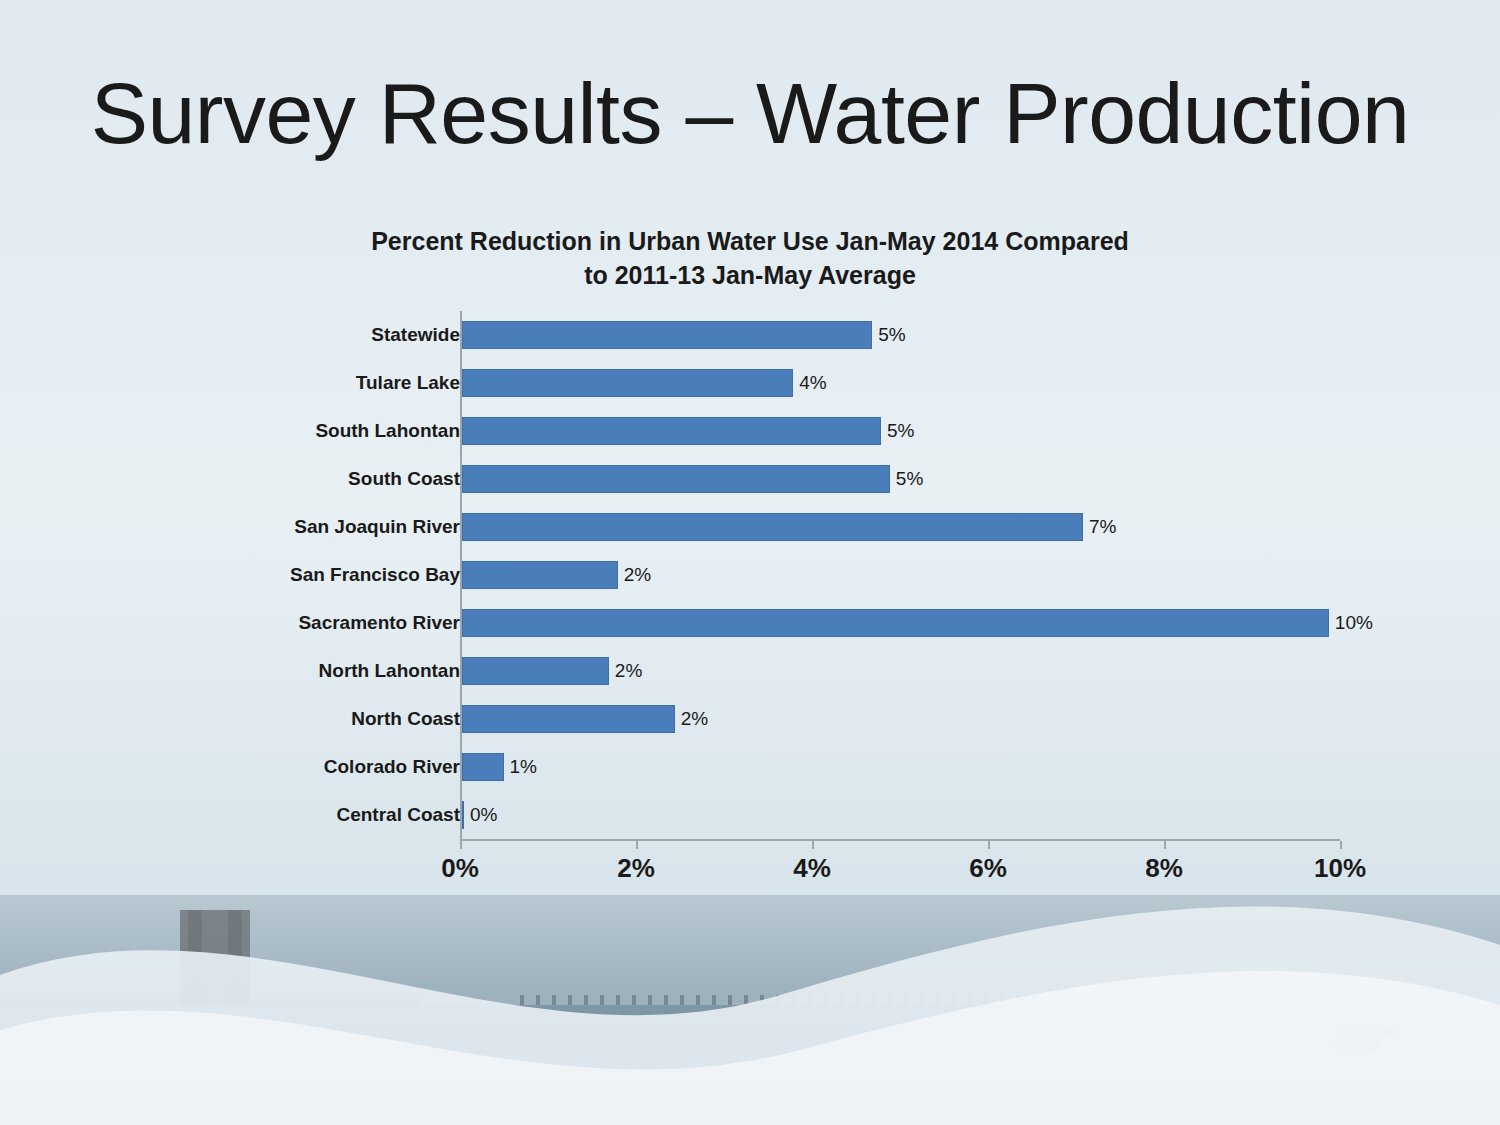Survey Results – Water Production
Percent Reduction in Urban Water Use Jan-May 2014 Compared
to 2011-13 Jan-May Average
| Statewide | 5% |
| Tulare Lake | 4% |
| South Lahontan | 5% |
| South Coast | 5% |
| San Joaquin River | 7% |
| San Francisco Bay | 2% |
| Sacramento River | 10% |
| North Lahontan | 2% |
| North Coast | 2% |
| Colorado River | 1% |
| Central Coast | 0% |
0%
2%
4%
6%
8%
10%